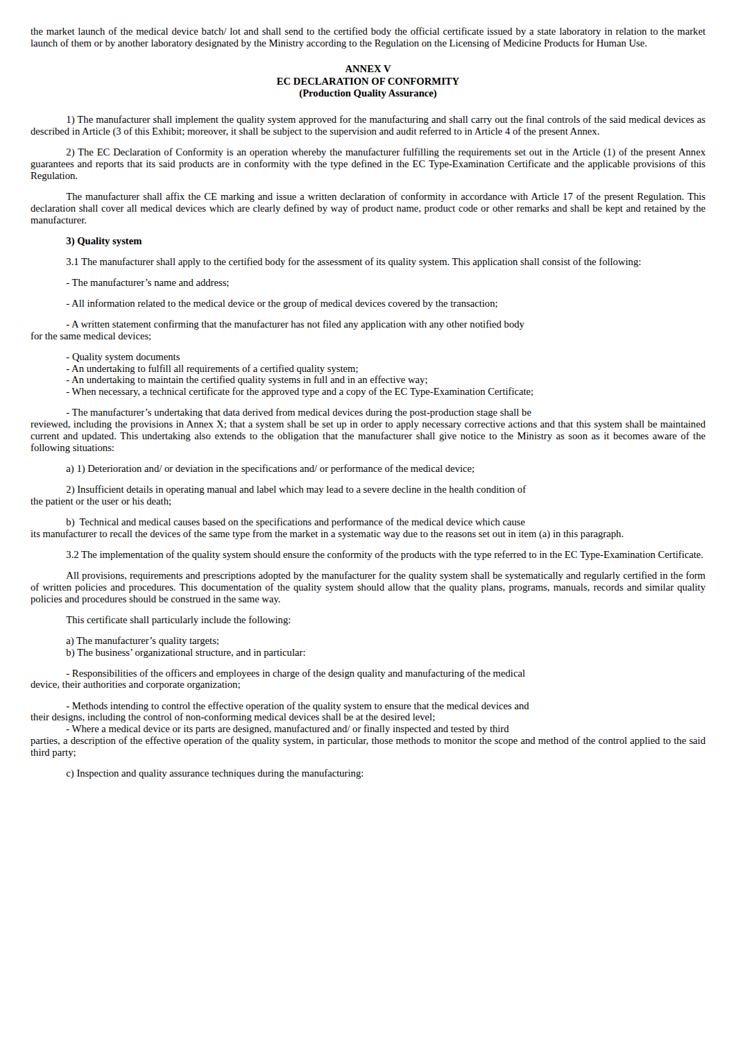the market launch of the medical device batch/ lot and shall send to the certified body the official certificate issued by a state laboratory in relation to the market launch of them or by another laboratory designated by the Ministry according to the Regulation on the Licensing of Medicine Products for Human Use.
ANNEX V
EC DECLARATION OF CONFORMITY
(Production Quality Assurance)
1) The manufacturer shall implement the quality system approved for the manufacturing and shall carry out the final controls of the said medical devices as described in Article (3 of this Exhibit; moreover, it shall be subject to the supervision and audit referred to in Article 4 of the present Annex.
2) The EC Declaration of Conformity is an operation whereby the manufacturer fulfilling the requirements set out in the Article (1) of the present Annex guarantees and reports that its said products are in conformity with the type defined in the EC Type-Examination Certificate and the applicable provisions of this Regulation.
The manufacturer shall affix the CE marking and issue a written declaration of conformity in accordance with Article 17 of the present Regulation. This declaration shall cover all medical devices which are clearly defined by way of product name, product code or other remarks and shall be kept and retained by the manufacturer.
3) Quality system
3.1 The manufacturer shall apply to the certified body for the assessment of its quality system. This application shall consist of the following:
The manufacturer’s name and address;
All information related to the medical device or the group of medical devices covered by the transaction;
- A written statement confirming that the manufacturer has not filed any application with any other notified body
for the same medical devices;
Quality system documents
An undertaking to fulfill all requirements of a certified quality system;
An undertaking to maintain the certified quality systems in full and in an effective way;
When necessary, a technical certificate for the approved type and a copy of the EC Type-Examination Certificate;
- The manufacturer’s undertaking that data derived from medical devices during the post-production stage shall be
reviewed, including the provisions in Annex X; that a system shall be set up in order to apply necessary corrective actions and that this system shall be maintained current and updated. This undertaking also extends to the obligation that the manufacturer shall give notice to the Ministry as soon as it becomes aware of the following situations:
a) 1) Deterioration and/ or deviation in the specifications and/ or performance of the medical device;
2) Insufficient details in operating manual and label which may lead to a severe decline in the health condition of
the patient or the user or his death;
b) Technical and medical causes based on the specifications and performance of the medical device which cause
its manufacturer to recall the devices of the same type from the market in a systematic way due to the reasons set out in item (a) in this paragraph.
3.2 The implementation of the quality system should ensure the conformity of the products with the type referred to in the EC Type-Examination Certificate.
All provisions, requirements and prescriptions adopted by the manufacturer for the quality system shall be systematically and regularly certified in the form of written policies and procedures. This documentation of the quality system should allow that the quality plans, programs, manuals, records and similar quality policies and procedures should be construed in the same way.
This certificate shall particularly include the following:
a) The manufacturer’s quality targets;
b) The business’ organizational structure, and in particular:
- Responsibilities of the officers and employees in charge of the design quality and manufacturing of the medical
device, their authorities and corporate organization;
- Methods intending to control the effective operation of the quality system to ensure that the medical devices and
their designs, including the control of non-conforming medical devices shall be at the desired level;
- Where a medical device or its parts are designed, manufactured and/ or finally inspected and tested by third
parties, a description of the effective operation of the quality system, in particular, those methods to monitor the scope and method of the control applied to the said third party;
c) Inspection and quality assurance techniques during the manufacturing: